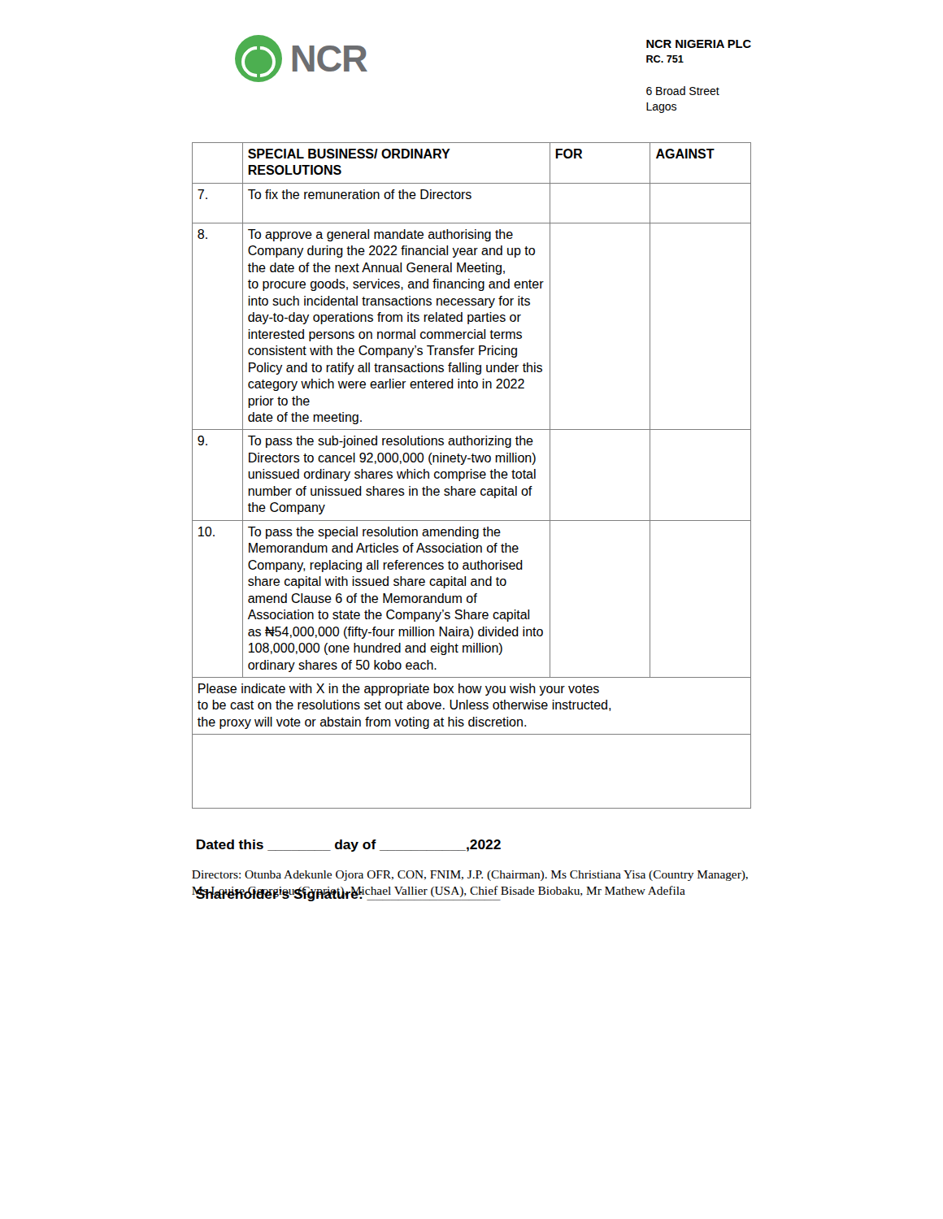NCR
NCR NIGERIA PLC
RC. 751
6 Broad Street
Lagos
| | SPECIAL BUSINESS/ ORDINARY RESOLUTIONS | FOR | AGAINST |
| --- | --- | --- | --- |
| 7. | To fix the remuneration of the Directors | | |
| 8. | To approve a general mandate authorising the Company during the 2022 financial year and up to the date of the next Annual General Meeting, to procure goods, services, and financing and enter into such incidental transactions necessary for its day-to-day operations from its related parties or interested persons on normal commercial terms consistent with the Company’s Transfer Pricing Policy and to ratify all transactions falling under this category which were earlier entered into in 2022 prior to the date of the meeting. | | |
| 9. | To pass the sub-joined resolutions authorizing the Directors to cancel 92,000,000 (ninety-two million) unissued ordinary shares which comprise the total number of unissued shares in the share capital of the Company | | |
| 10. | To pass the special resolution amending the Memorandum and Articles of Association of the Company, replacing all references to authorised share capital with issued share capital and to amend Clause 6 of the Memorandum of Association to state the Company’s Share capital as ₦54,000,000 (fifty-four million Naira) divided into 108,000,000 (one hundred and eight million) ordinary shares of 50 kobo each. | | |
| Please indicate with X in the appropriate box how you wish your votes to be cast on the resolutions set out above. Unless otherwise instructed, the proxy will vote or abstain from voting at his discretion. |
Dated this ________ day of ___________,2022
Shareholder’s Signature: _________________
Directors: Otunba Adekunle Ojora OFR, CON, FNIM, J.P. (Chairman). Ms Christiana Yisa (Country Manager), Ms Louise Georgiou (Cypriot), Michael Vallier (USA), Chief Bisade Biobaku, Mr Mathew Adefila